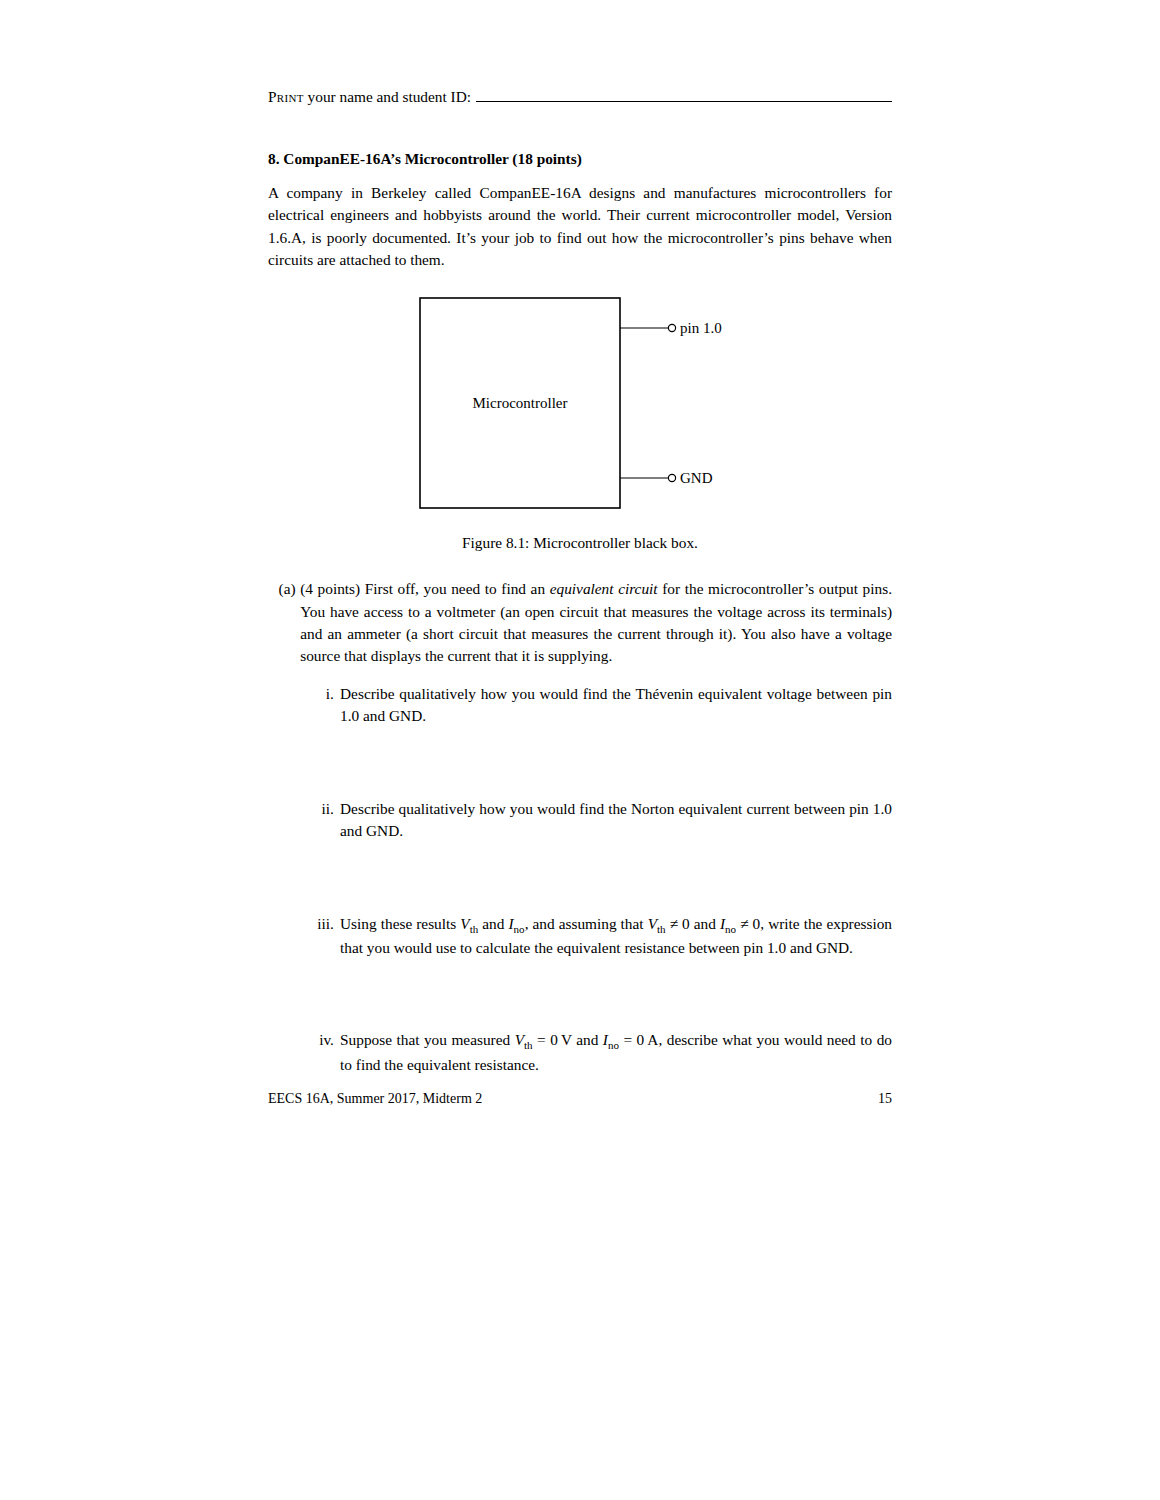Print your name and student ID:
8. CompanEE-16A’s Microcontroller (18 points)
A company in Berkeley called CompanEE-16A designs and manufactures microcontrollers for electrical engineers and hobbyists around the world. Their current microcontroller model, Version 1.6.A, is poorly documented. It’s your job to find out how the microcontroller’s pins behave when circuits are attached to them.
Microcontroller pin 1.0 GND
Figure 8.1: Microcontroller black box.
(a) (4 points) First off, you need to find an equivalent circuit for the microcontroller’s output pins. You have access to a voltmeter (an open circuit that measures the voltage across its terminals) and an ammeter (a short circuit that measures the current through it). You also have a voltage source that displays the current that it is supplying.
i. Describe qualitatively how you would find the Thévenin equivalent voltage between pin 1.0 and GND.
ii. Describe qualitatively how you would find the Norton equivalent current between pin 1.0 and GND.
iii. Using these results Vth and Ino, and assuming that Vth ≠ 0 and Ino ≠ 0, write the expression that you would use to calculate the equivalent resistance between pin 1.0 and GND.
iv. Suppose that you measured Vth = 0 V and Ino = 0 A, describe what you would need to do to find the equivalent resistance.
EECS 16A, Summer 2017, Midterm 2 15